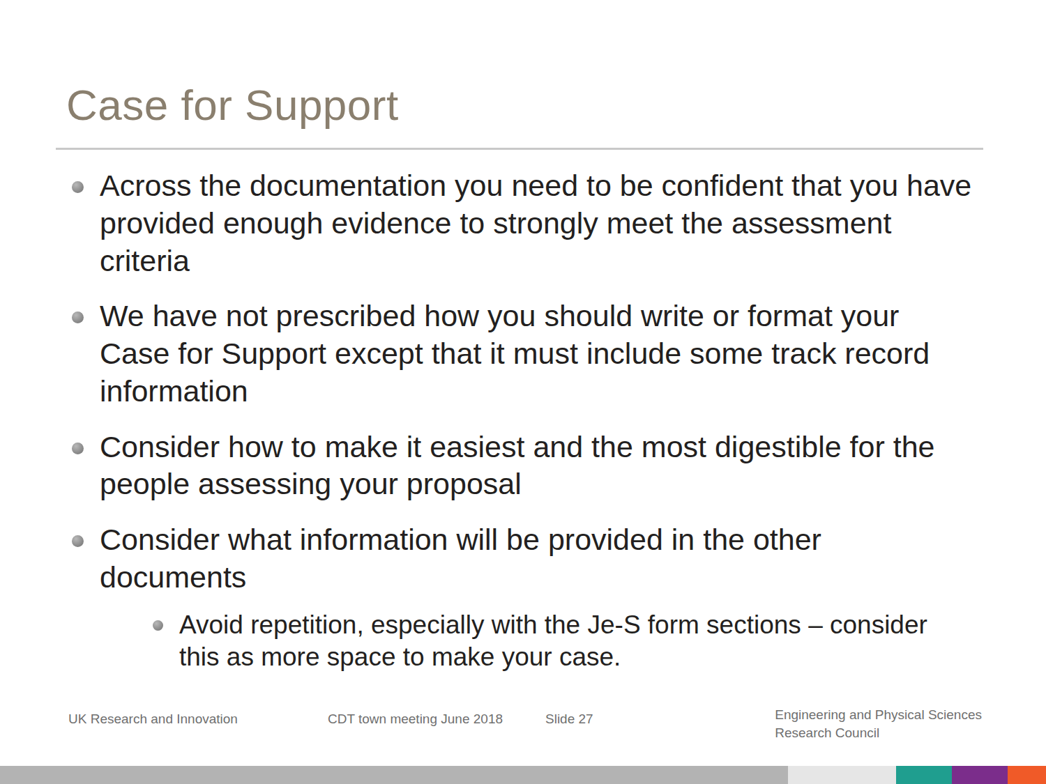Case for Support
Across the documentation you need to be confident that you have provided enough evidence to strongly meet the assessment criteria
We have not prescribed how you should write or format your Case for Support except that it must include some track record information
Consider how to make it easiest and the most digestible for the people assessing your proposal
Consider what information will be provided in the other documents
Avoid repetition, especially with the Je-S form sections – consider this as more space to make your case.
UK Research and Innovation
CDT town meeting June 2018
Slide 27
Engineering and Physical Sciences
Research Council